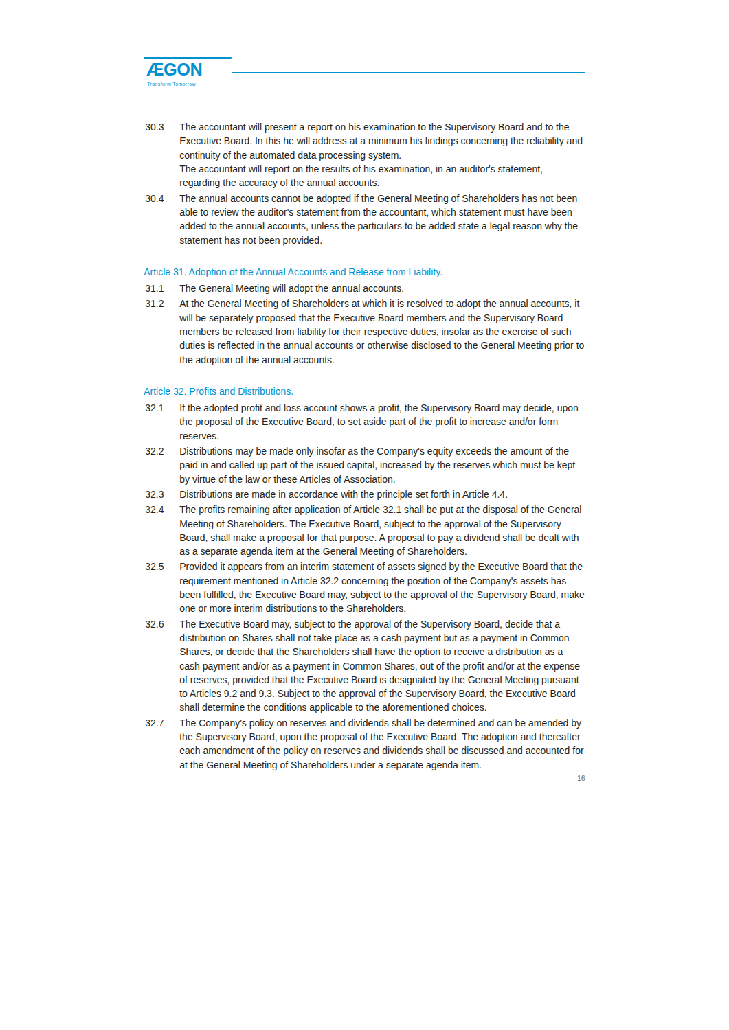ÆGON
Transform Tomorrow
30.3
The accountant will present a report on his examination to the Supervisory Board and to the Executive Board. In this he will address at a minimum his findings concerning the reliability and continuity of the automated data processing system.
The accountant will report on the results of his examination, in an auditor's statement, regarding the accuracy of the annual accounts.
30.4
The annual accounts cannot be adopted if the General Meeting of Shareholders has not been able to review the auditor's statement from the accountant, which statement must have been added to the annual accounts, unless the particulars to be added state a legal reason why the statement has not been provided.
Article 31. Adoption of the Annual Accounts and Release from Liability.
31.1
The General Meeting will adopt the annual accounts.
31.2
At the General Meeting of Shareholders at which it is resolved to adopt the annual accounts, it will be separately proposed that the Executive Board members and the Supervisory Board members be released from liability for their respective duties, insofar as the exercise of such duties is reflected in the annual accounts or otherwise disclosed to the General Meeting prior to the adoption of the annual accounts.
Article 32. Profits and Distributions.
32.1
If the adopted profit and loss account shows a profit, the Supervisory Board may decide, upon the proposal of the Executive Board, to set aside part of the profit to increase and/or form reserves.
32.2
Distributions may be made only insofar as the Company's equity exceeds the amount of the paid in and called up part of the issued capital, increased by the reserves which must be kept by virtue of the law or these Articles of Association.
32.3
Distributions are made in accordance with the principle set forth in Article 4.4.
32.4
The profits remaining after application of Article 32.1 shall be put at the disposal of the General Meeting of Shareholders. The Executive Board, subject to the approval of the Supervisory Board, shall make a proposal for that purpose. A proposal to pay a dividend shall be dealt with as a separate agenda item at the General Meeting of Shareholders.
32.5
Provided it appears from an interim statement of assets signed by the Executive Board that the requirement mentioned in Article 32.2 concerning the position of the Company's assets has been fulfilled, the Executive Board may, subject to the approval of the Supervisory Board, make one or more interim distributions to the Shareholders.
32.6
The Executive Board may, subject to the approval of the Supervisory Board, decide that a distribution on Shares shall not take place as a cash payment but as a payment in Common Shares, or decide that the Shareholders shall have the option to receive a distribution as a cash payment and/or as a payment in Common Shares, out of the profit and/or at the expense of reserves, provided that the Executive Board is designated by the General Meeting pursuant to Articles 9.2 and 9.3. Subject to the approval of the Supervisory Board, the Executive Board shall determine the conditions applicable to the aforementioned choices.
32.7
The Company's policy on reserves and dividends shall be determined and can be amended by the Supervisory Board, upon the proposal of the Executive Board. The adoption and thereafter each amendment of the policy on reserves and dividends shall be discussed and accounted for at the General Meeting of Shareholders under a separate agenda item.
16